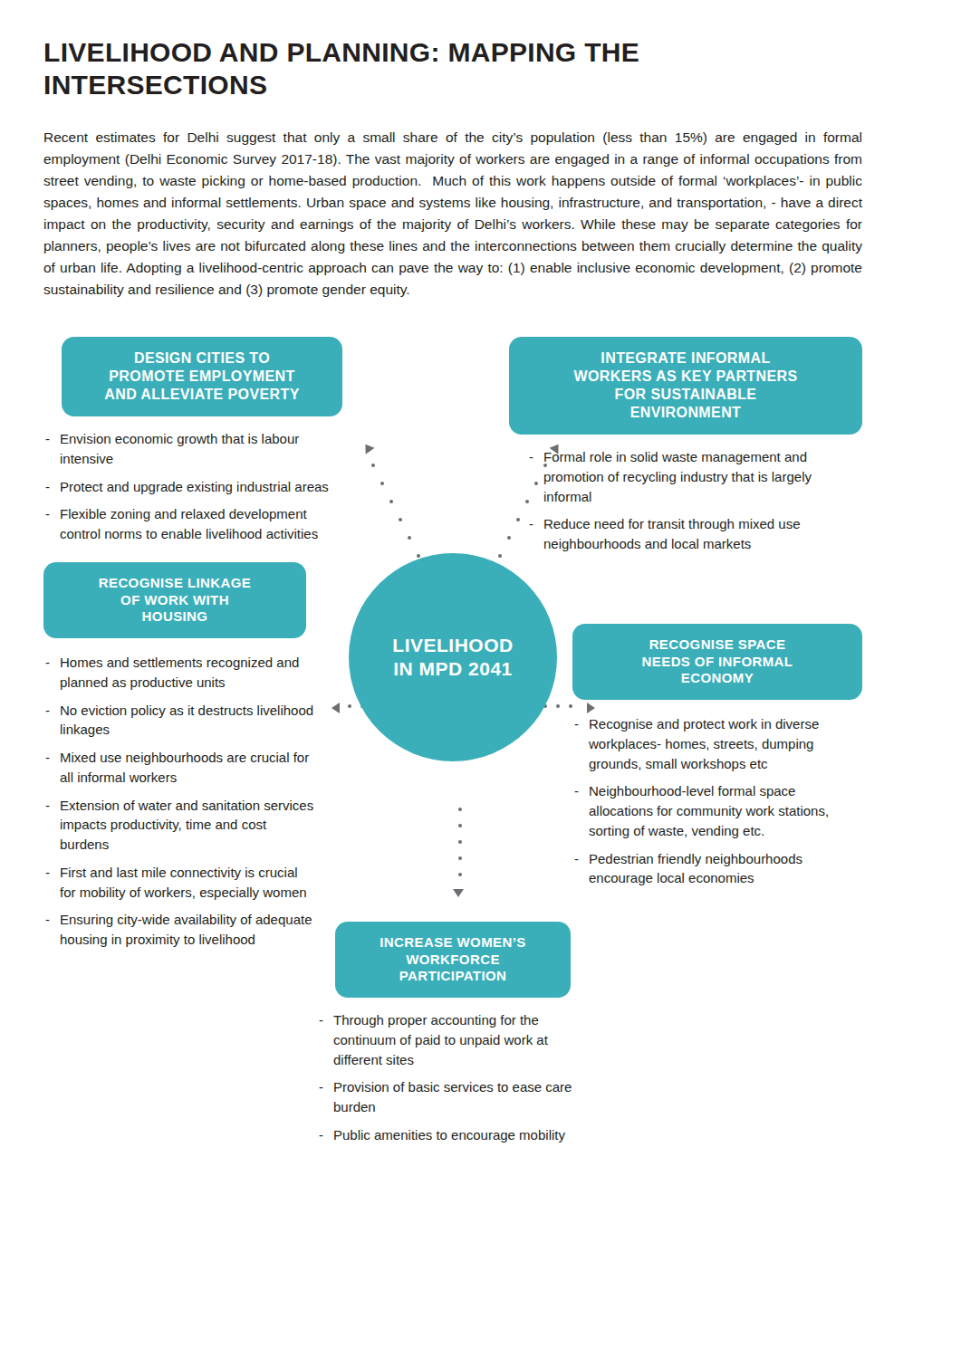LIVELIHOOD AND PLANNING: MAPPING THE
INTERSECTIONS
Recent estimates for Delhi suggest that only a small share of the city’s population (less than 15%) are engaged in formal employment (Delhi Economic Survey 2017-18). The vast majority of workers are engaged in a range of informal occupations from street vending, to waste picking or home-based production. Much of this work happens outside of formal ‘workplaces’- in public spaces, homes and informal settlements. Urban space and systems like housing, infrastructure, and transportation, - have a direct impact on the productivity, security and earnings of the majority of Delhi’s workers. While these may be separate categories for planners, people’s lives are not bifurcated along these lines and the interconnections between them crucially determine the quality of urban life. Adopting a livelihood-centric approach can pave the way to: (1) enable inclusive economic development, (2) promote sustainability and resilience and (3) promote gender equity.
DESIGN CITIES TO
PROMOTE EMPLOYMENT
AND ALLEVIATE POVERTY
Envision economic growth that is labour intensive
Protect and upgrade existing industrial areas
Flexible zoning and relaxed development control norms to enable livelihood activities
INTEGRATE INFORMAL
WORKERS AS KEY PARTNERS
FOR SUSTAINABLE
ENVIRONMENT
Formal role in solid waste management and promotion of recycling industry that is largely informal
Reduce need for transit through mixed use neighbourhoods and local markets
LIVELIHOOD
IN MPD 2041
RECOGNISE LINKAGE
OF WORK WITH
HOUSING
Homes and settlements recognized and planned as productive units
No eviction policy as it destructs livelihood linkages
Mixed use neighbourhoods are crucial for all informal workers
Extension of water and sanitation services impacts productivity, time and cost burdens
First and last mile connectivity is crucial for mobility of workers, especially women
Ensuring city-wide availability of adequate housing in proximity to livelihood
RECOGNISE SPACE
NEEDS OF INFORMAL
ECONOMY
Recognise and protect work in diverse workplaces- homes, streets, dumping grounds, small workshops etc
Neighbourhood-level formal space allocations for community work stations, sorting of waste, vending etc.
Pedestrian friendly neighbourhoods encourage local economies
INCREASE WOMEN’S
WORKFORCE
PARTICIPATION
Through proper accounting for the continuum of paid to unpaid work at different sites
Provision of basic services to ease care burden
Public amenities to encourage mobility